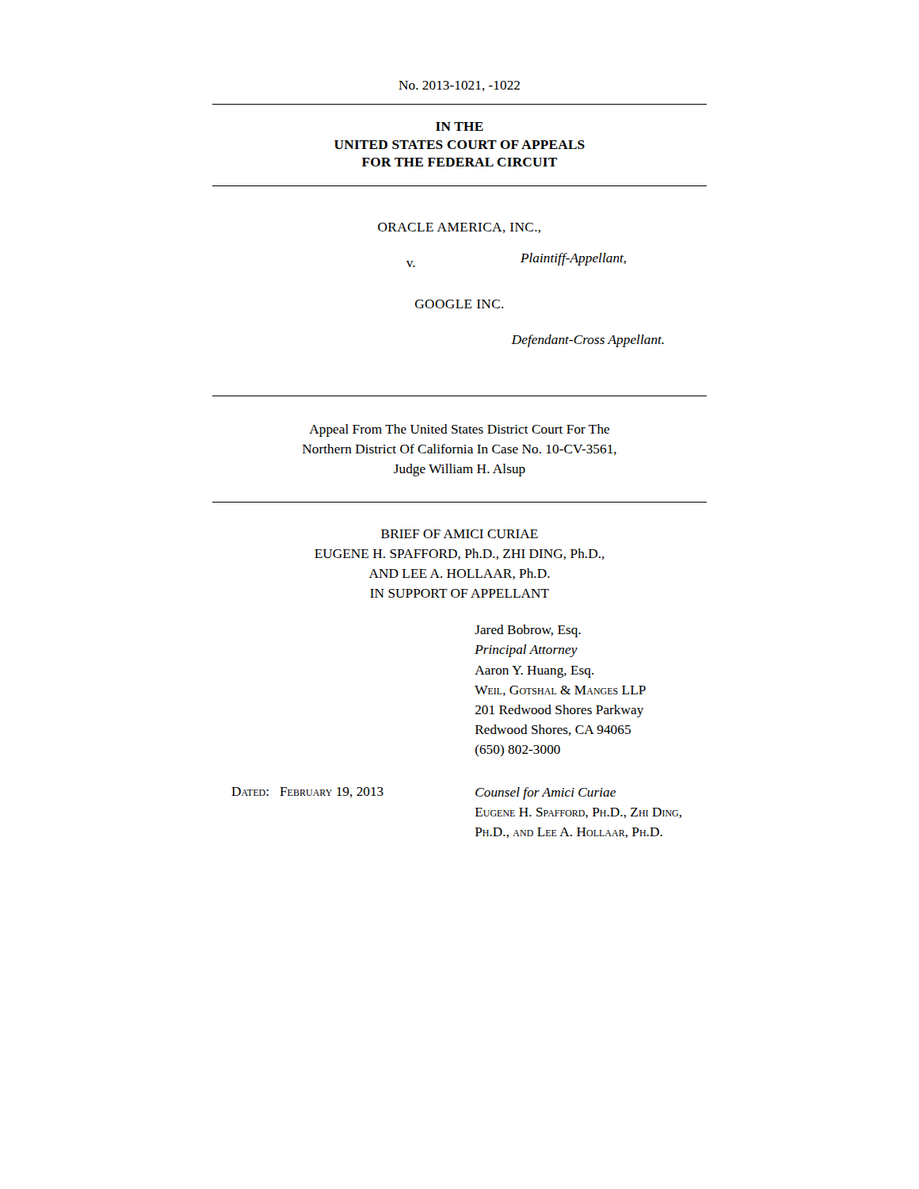No. 2013-1021, -1022
IN THE
UNITED STATES COURT OF APPEALS
FOR THE FEDERAL CIRCUIT
ORACLE AMERICA, INC.,
Plaintiff-Appellant,
v.
GOOGLE INC.
Defendant-Cross Appellant.
Appeal From The United States District Court For The
Northern District Of California In Case No. 10-CV-3561,
Judge William H. Alsup
BRIEF OF AMICI CURIAE
EUGENE H. SPAFFORD, Ph.D., ZHI DING, Ph.D.,
AND LEE A. HOLLAAR, Ph.D.
IN SUPPORT OF APPELLANT
Jared Bobrow, Esq.
Principal Attorney
Aaron Y. Huang, Esq.
Weil, Gotshal & Manges LLP
201 Redwood Shores Parkway
Redwood Shores, CA 94065
(650) 802-3000
Dated: February 19, 2013
Counsel for Amici Curiae
Eugene H. Spafford, Ph.D., Zhi Ding, Ph.D., and Lee A. Hollaar, Ph.D.